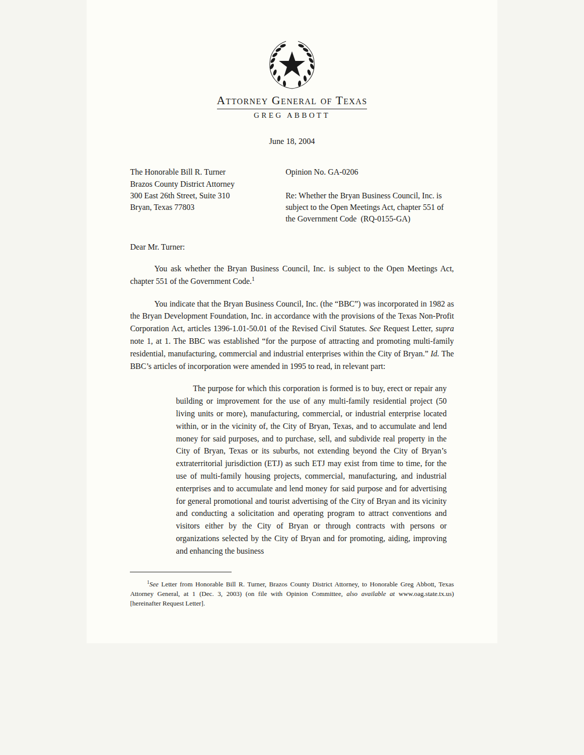Attorney General of Texas
GREG ABBOTT
June 18, 2004
| The Honorable Bill R. Turner Brazos County District Attorney 300 East 26th Street, Suite 310 Bryan, Texas 77803 | Opinion No. GA-0206 Re: Whether the Bryan Business Council, Inc. is subject to the Open Meetings Act, chapter 551 of the Government Code (RQ-0155-GA) |
Dear Mr. Turner:
You ask whether the Bryan Business Council, Inc. is subject to the Open Meetings Act, chapter 551 of the Government Code.1
You indicate that the Bryan Business Council, Inc. (the “BBC”) was incorporated in 1982 as the Bryan Development Foundation, Inc. in accordance with the provisions of the Texas Non-Profit Corporation Act, articles 1396-1.01-50.01 of the Revised Civil Statutes. See Request Letter, supra note 1, at 1. The BBC was established “for the purpose of attracting and promoting multi-family residential, manufacturing, commercial and industrial enterprises within the City of Bryan.” Id. The BBC’s articles of incorporation were amended in 1995 to read, in relevant part:
The purpose for which this corporation is formed is to buy, erect or repair any building or improvement for the use of any multi-family residential project (50 living units or more), manufacturing, commercial, or industrial enterprise located within, or in the vicinity of, the City of Bryan, Texas, and to accumulate and lend money for said purposes, and to purchase, sell, and subdivide real property in the City of Bryan, Texas or its suburbs, not extending beyond the City of Bryan’s extraterritorial jurisdiction (ETJ) as such ETJ may exist from time to time, for the use of multi-family housing projects, commercial, manufacturing, and industrial enterprises and to accumulate and lend money for said purpose and for advertising for general promotional and tourist advertising of the City of Bryan and its vicinity and conducting a solicitation and operating program to attract conventions and visitors either by the City of Bryan or through contracts with persons or organizations selected by the City of Bryan and for promoting, aiding, improving and enhancing the business
1See Letter from Honorable Bill R. Turner, Brazos County District Attorney, to Honorable Greg Abbott, Texas Attorney General, at 1 (Dec. 3, 2003) (on file with Opinion Committee, also available at www.oag.state.tx.us) [hereinafter Request Letter].